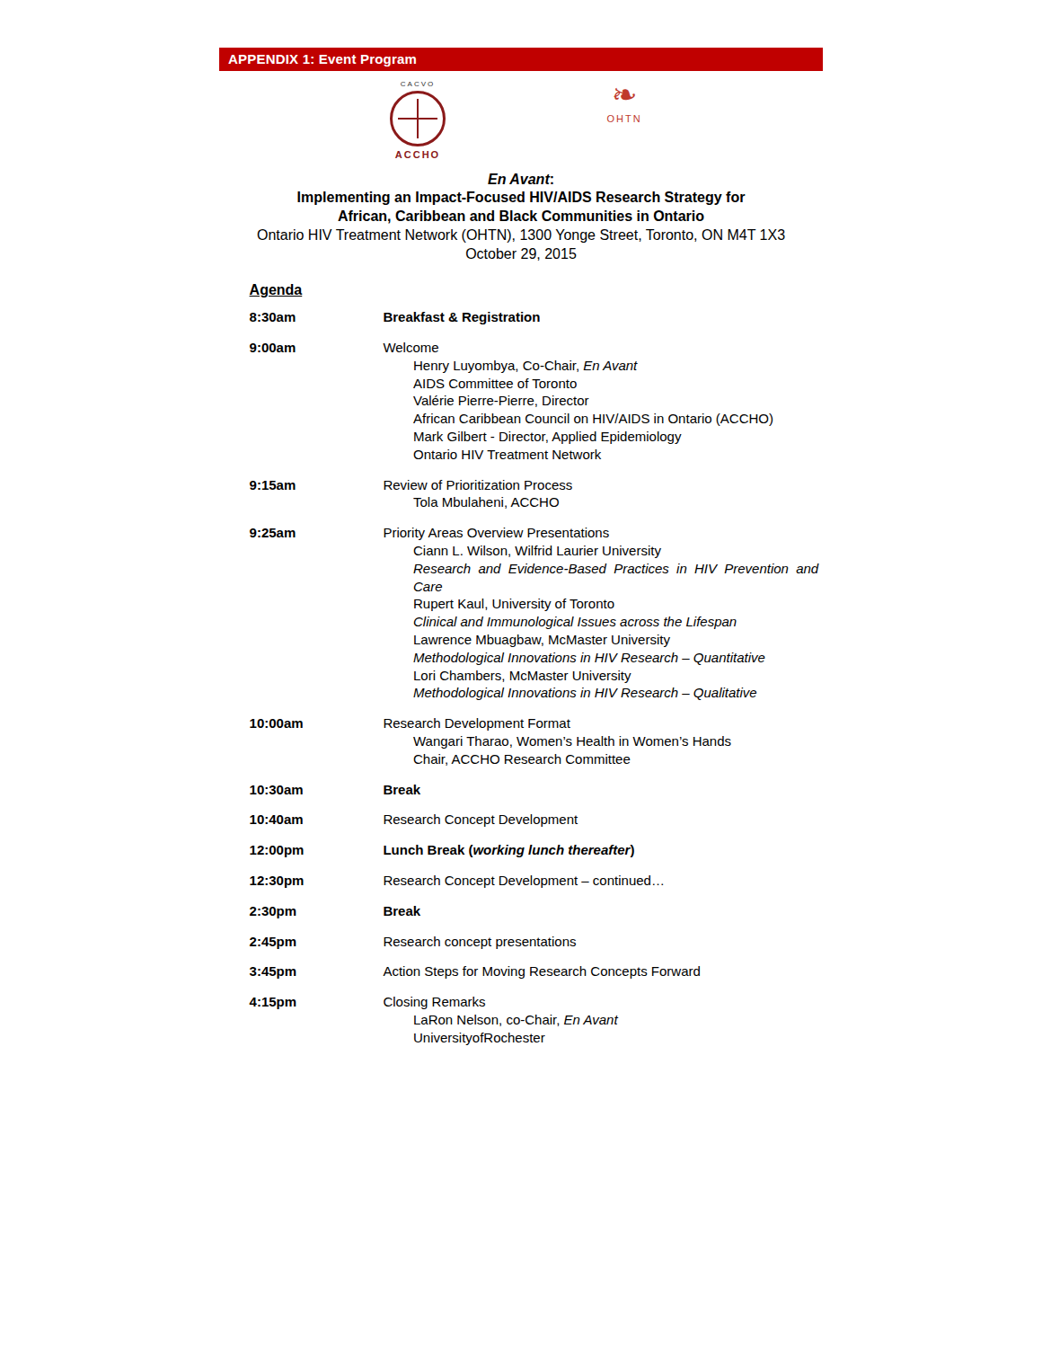APPENDIX 1: Event Program
CACVO
ACCHO
❧
OHTN
En Avant:
Implementing an Impact-Focused HIV/AIDS Research Strategy for
African, Caribbean and Black Communities in Ontario
Ontario HIV Treatment Network (OHTN), 1300 Yonge Street, Toronto, ON M4T 1X3
October 29, 2015
Agenda
| 8:30am | Breakfast & Registration |
| 9:00am | Welcome Henry Luyombya, Co-Chair, En Avant AIDS Committee of Toronto Valérie Pierre-Pierre, Director African Caribbean Council on HIV/AIDS in Ontario (ACCHO) Mark Gilbert - Director, Applied Epidemiology Ontario HIV Treatment Network |
| 9:15am | Review of Prioritization Process Tola Mbulaheni, ACCHO |
| 9:25am | Priority Areas Overview Presentations Ciann L. Wilson, Wilfrid Laurier University Research and Evidence-Based Practices in HIV Prevention and Care Rupert Kaul, University of Toronto Clinical and Immunological Issues across the Lifespan Lawrence Mbuagbaw, McMaster University Methodological Innovations in HIV Research – Quantitative Lori Chambers, McMaster University Methodological Innovations in HIV Research – Qualitative |
| 10:00am | Research Development Format Wangari Tharao, Women’s Health in Women’s Hands Chair, ACCHO Research Committee |
| 10:30am | Break |
| 10:40am | Research Concept Development |
| 12:00pm | Lunch Break ( working lunch thereafter ) |
| 12:30pm | Research Concept Development – continued… |
| 2:30pm | Break |
| 2:45pm | Research concept presentations |
| 3:45pm | Action Steps for Moving Research Concepts Forward |
| 4:15pm | Closing Remarks LaRon Nelson, co-Chair, En Avant UniversityofRochester |